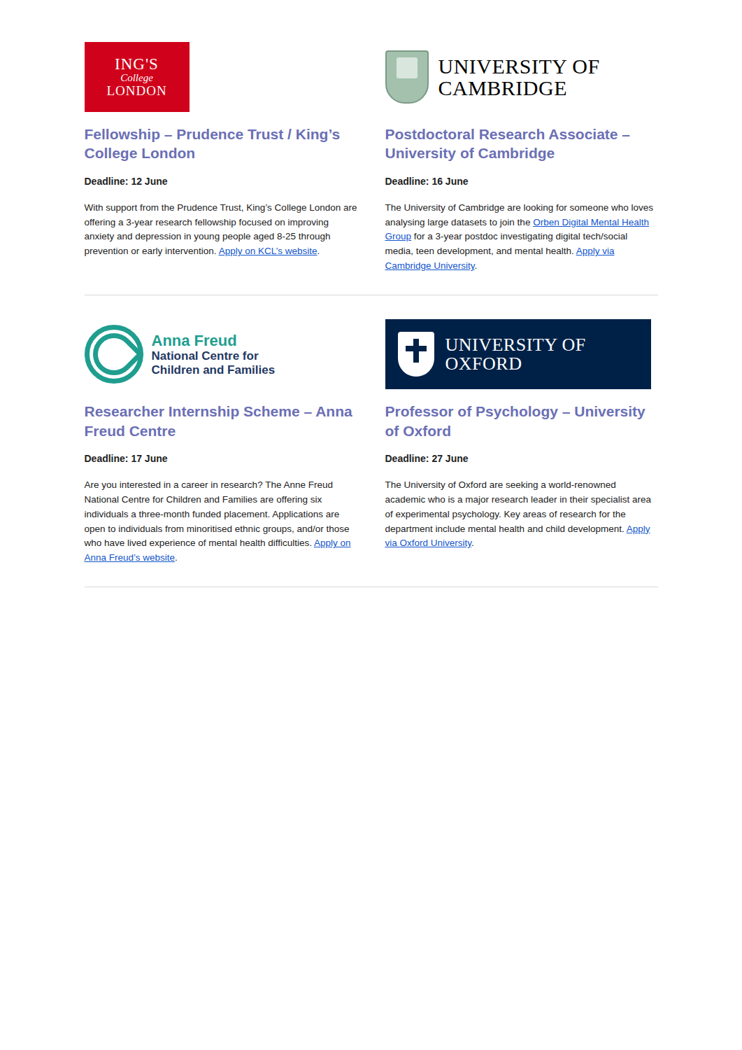ING'S College LONDON
Fellowship – Prudence Trust / King’s College London
Deadline: 12 June
With support from the Prudence Trust, King’s College London are offering a 3-year research fellowship focused on improving anxiety and depression in young people aged 8-25 through prevention or early intervention. Apply on KCL’s website.
UNIVERSITY OF
CAMBRIDGE
Postdoctoral Research Associate – University of Cambridge
Deadline: 16 June
The University of Cambridge are looking for someone who loves analysing large datasets to join the Orben Digital Mental Health Group for a 3-year postdoc investigating digital tech/social media, teen development, and mental health. Apply via Cambridge University.
Anna Freud
National Centre for
Children and Families
Researcher Internship Scheme – Anna Freud Centre
Deadline: 17 June
Are you interested in a career in research? The Anne Freud National Centre for Children and Families are offering six individuals a three-month funded placement. Applications are open to individuals from minoritised ethnic groups, and/or those who have lived experience of mental health difficulties. Apply on Anna Freud’s website.
UNIVERSITY OF
OXFORD
Professor of Psychology – University of Oxford
Deadline: 27 June
The University of Oxford are seeking a world-renowned academic who is a major research leader in their specialist area of experimental psychology. Key areas of research for the department include mental health and child development. Apply via Oxford University.